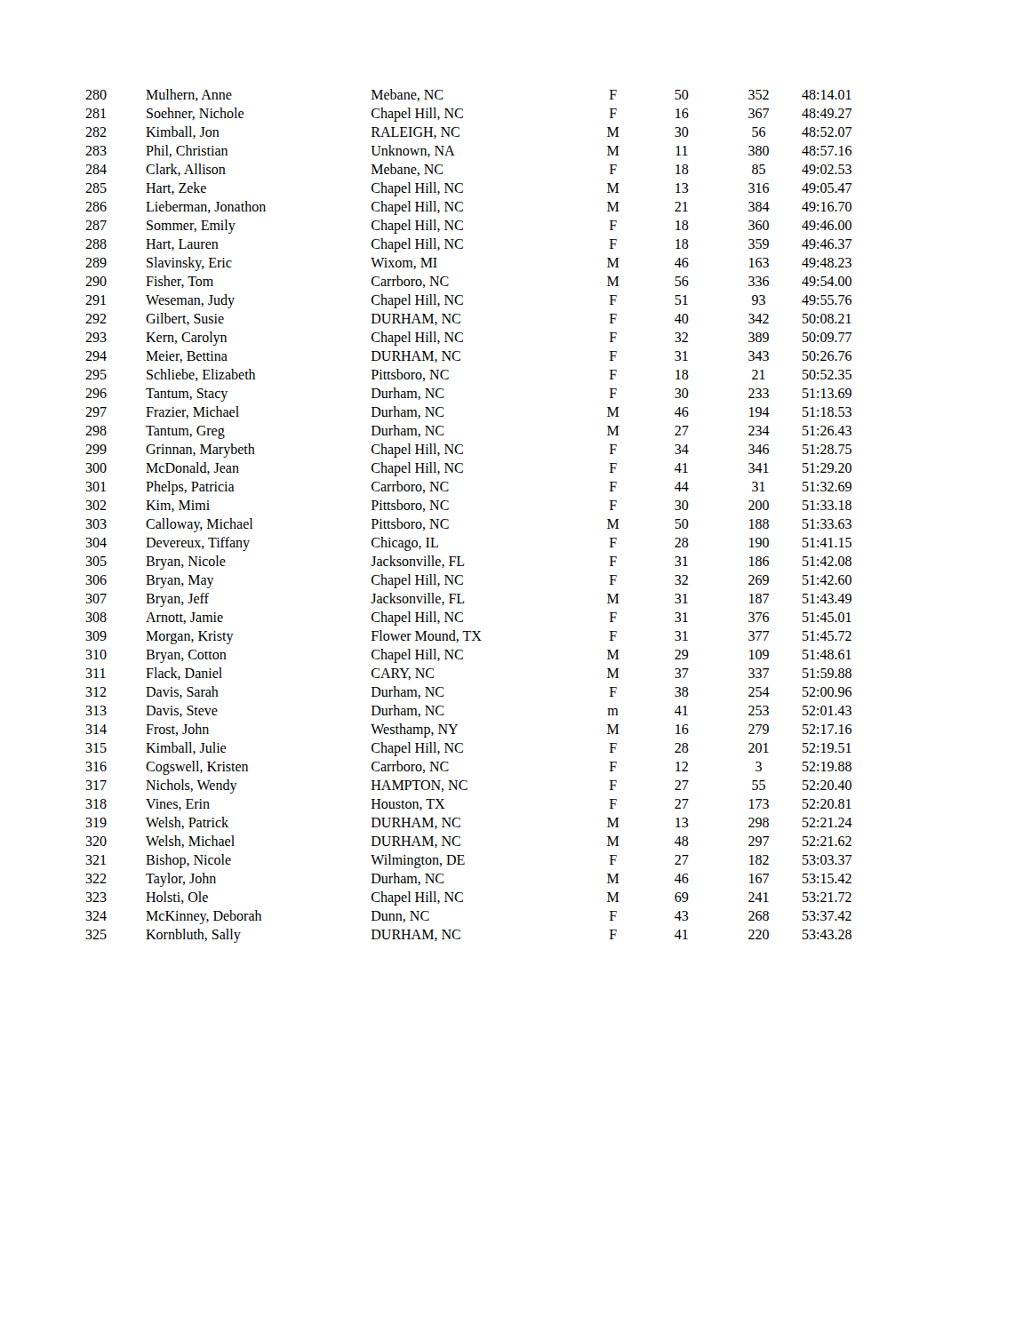| 280 | Mulhern, Anne | Mebane, NC | F | 50 | 352 | 48:14.01 |
| 281 | Soehner, Nichole | Chapel Hill, NC | F | 16 | 367 | 48:49.27 |
| 282 | Kimball, Jon | RALEIGH, NC | M | 30 | 56 | 48:52.07 |
| 283 | Phil, Christian | Unknown, NA | M | 11 | 380 | 48:57.16 |
| 284 | Clark, Allison | Mebane, NC | F | 18 | 85 | 49:02.53 |
| 285 | Hart, Zeke | Chapel Hill, NC | M | 13 | 316 | 49:05.47 |
| 286 | Lieberman, Jonathon | Chapel Hill, NC | M | 21 | 384 | 49:16.70 |
| 287 | Sommer, Emily | Chapel Hill, NC | F | 18 | 360 | 49:46.00 |
| 288 | Hart, Lauren | Chapel Hill, NC | F | 18 | 359 | 49:46.37 |
| 289 | Slavinsky, Eric | Wixom, MI | M | 46 | 163 | 49:48.23 |
| 290 | Fisher, Tom | Carrboro, NC | M | 56 | 336 | 49:54.00 |
| 291 | Weseman, Judy | Chapel Hill, NC | F | 51 | 93 | 49:55.76 |
| 292 | Gilbert, Susie | DURHAM, NC | F | 40 | 342 | 50:08.21 |
| 293 | Kern, Carolyn | Chapel Hill, NC | F | 32 | 389 | 50:09.77 |
| 294 | Meier, Bettina | DURHAM, NC | F | 31 | 343 | 50:26.76 |
| 295 | Schliebe, Elizabeth | Pittsboro, NC | F | 18 | 21 | 50:52.35 |
| 296 | Tantum, Stacy | Durham, NC | F | 30 | 233 | 51:13.69 |
| 297 | Frazier, Michael | Durham, NC | M | 46 | 194 | 51:18.53 |
| 298 | Tantum, Greg | Durham, NC | M | 27 | 234 | 51:26.43 |
| 299 | Grinnan, Marybeth | Chapel Hill, NC | F | 34 | 346 | 51:28.75 |
| 300 | McDonald, Jean | Chapel Hill, NC | F | 41 | 341 | 51:29.20 |
| 301 | Phelps, Patricia | Carrboro, NC | F | 44 | 31 | 51:32.69 |
| 302 | Kim, Mimi | Pittsboro, NC | F | 30 | 200 | 51:33.18 |
| 303 | Calloway, Michael | Pittsboro, NC | M | 50 | 188 | 51:33.63 |
| 304 | Devereux, Tiffany | Chicago, IL | F | 28 | 190 | 51:41.15 |
| 305 | Bryan, Nicole | Jacksonville, FL | F | 31 | 186 | 51:42.08 |
| 306 | Bryan, May | Chapel Hill, NC | F | 32 | 269 | 51:42.60 |
| 307 | Bryan, Jeff | Jacksonville, FL | M | 31 | 187 | 51:43.49 |
| 308 | Arnott, Jamie | Chapel Hill, NC | F | 31 | 376 | 51:45.01 |
| 309 | Morgan, Kristy | Flower Mound, TX | F | 31 | 377 | 51:45.72 |
| 310 | Bryan, Cotton | Chapel Hill, NC | M | 29 | 109 | 51:48.61 |
| 311 | Flack, Daniel | CARY, NC | M | 37 | 337 | 51:59.88 |
| 312 | Davis, Sarah | Durham, NC | F | 38 | 254 | 52:00.96 |
| 313 | Davis, Steve | Durham, NC | m | 41 | 253 | 52:01.43 |
| 314 | Frost, John | Westhamp, NY | M | 16 | 279 | 52:17.16 |
| 315 | Kimball, Julie | Chapel Hill, NC | F | 28 | 201 | 52:19.51 |
| 316 | Cogswell, Kristen | Carrboro, NC | F | 12 | 3 | 52:19.88 |
| 317 | Nichols, Wendy | HAMPTON, NC | F | 27 | 55 | 52:20.40 |
| 318 | Vines, Erin | Houston, TX | F | 27 | 173 | 52:20.81 |
| 319 | Welsh, Patrick | DURHAM, NC | M | 13 | 298 | 52:21.24 |
| 320 | Welsh, Michael | DURHAM, NC | M | 48 | 297 | 52:21.62 |
| 321 | Bishop, Nicole | Wilmington, DE | F | 27 | 182 | 53:03.37 |
| 322 | Taylor, John | Durham, NC | M | 46 | 167 | 53:15.42 |
| 323 | Holsti, Ole | Chapel Hill, NC | M | 69 | 241 | 53:21.72 |
| 324 | McKinney, Deborah | Dunn, NC | F | 43 | 268 | 53:37.42 |
| 325 | Kornbluth, Sally | DURHAM, NC | F | 41 | 220 | 53:43.28 |